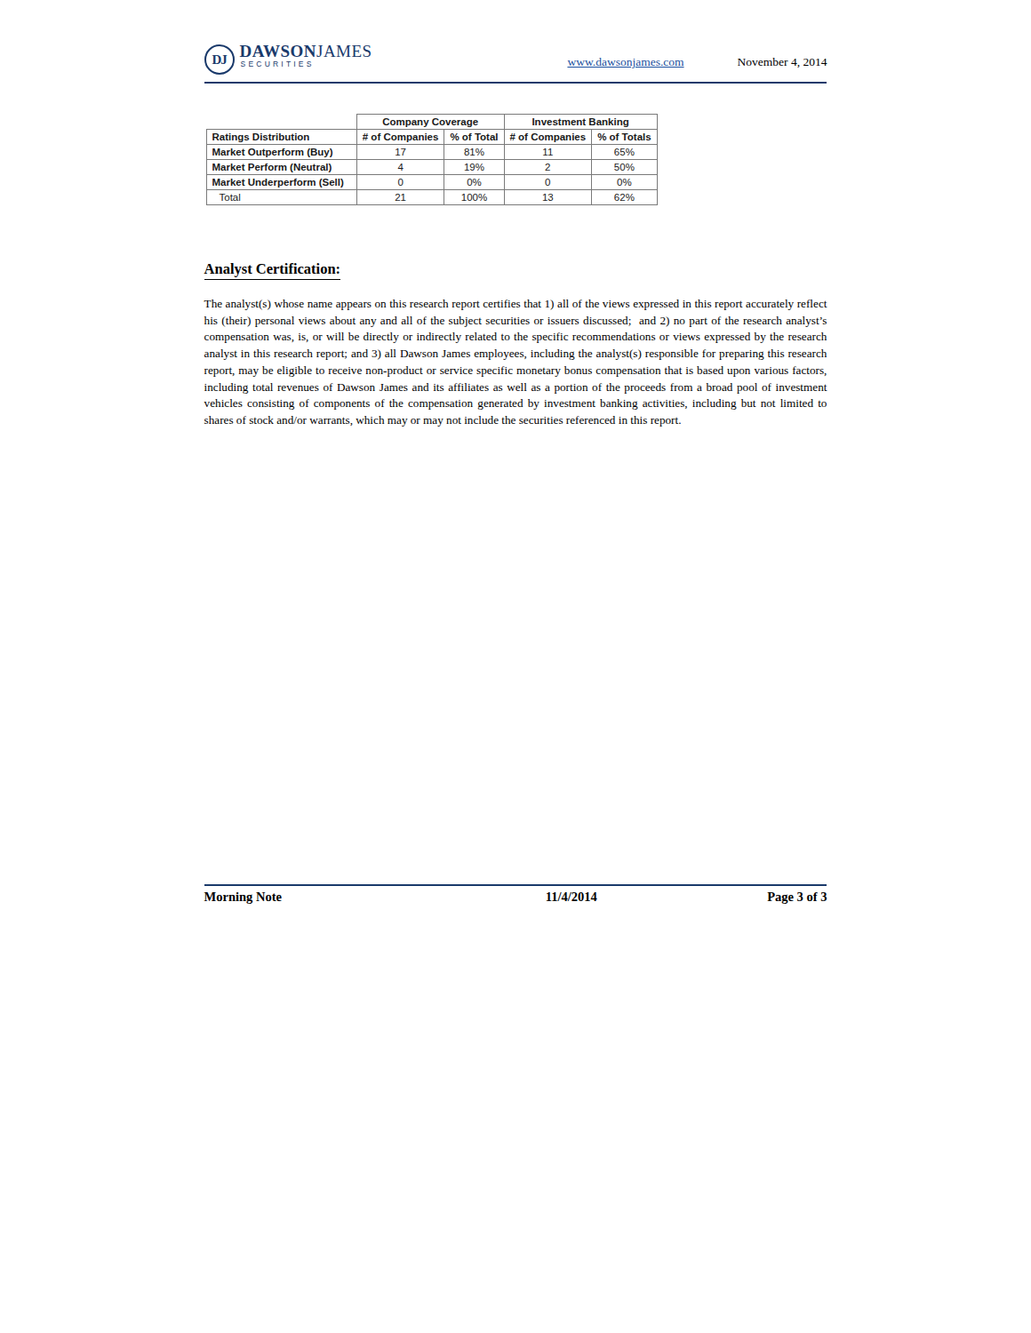DJ
DAWSONJAMES
SECURITIES
www.dawsonjames.com November 4, 2014
| | Company Coverage | Investment Banking |
| --- | --- | --- |
| Ratings Distribution | # of Companies | % of Total | # of Companies | % of Totals |
| Market Outperform (Buy) | 17 | 81% | 11 | 65% |
| Market Perform (Neutral) | 4 | 19% | 2 | 50% |
| Market Underperform (Sell) | 0 | 0% | 0 | 0% |
| Total | 21 | 100% | 13 | 62% |
Analyst Certification:
The analyst(s) whose name appears on this research report certifies that 1) all of the views expressed in this report accurately reflect his (their) personal views about any and all of the subject securities or issuers discussed; and 2) no part of the research analyst’s compensation was, is, or will be directly or indirectly related to the specific recommendations or views expressed by the research analyst in this research report; and 3) all Dawson James employees, including the analyst(s) responsible for preparing this research report, may be eligible to receive non-product or service specific monetary bonus compensation that is based upon various factors, including total revenues of Dawson James and its affiliates as well as a portion of the proceeds from a broad pool of investment vehicles consisting of components of the compensation generated by investment banking activities, including but not limited to shares of stock and/or warrants, which may or may not include the securities referenced in this report.
Morning Note 11/4/2014 Page 3 of 3